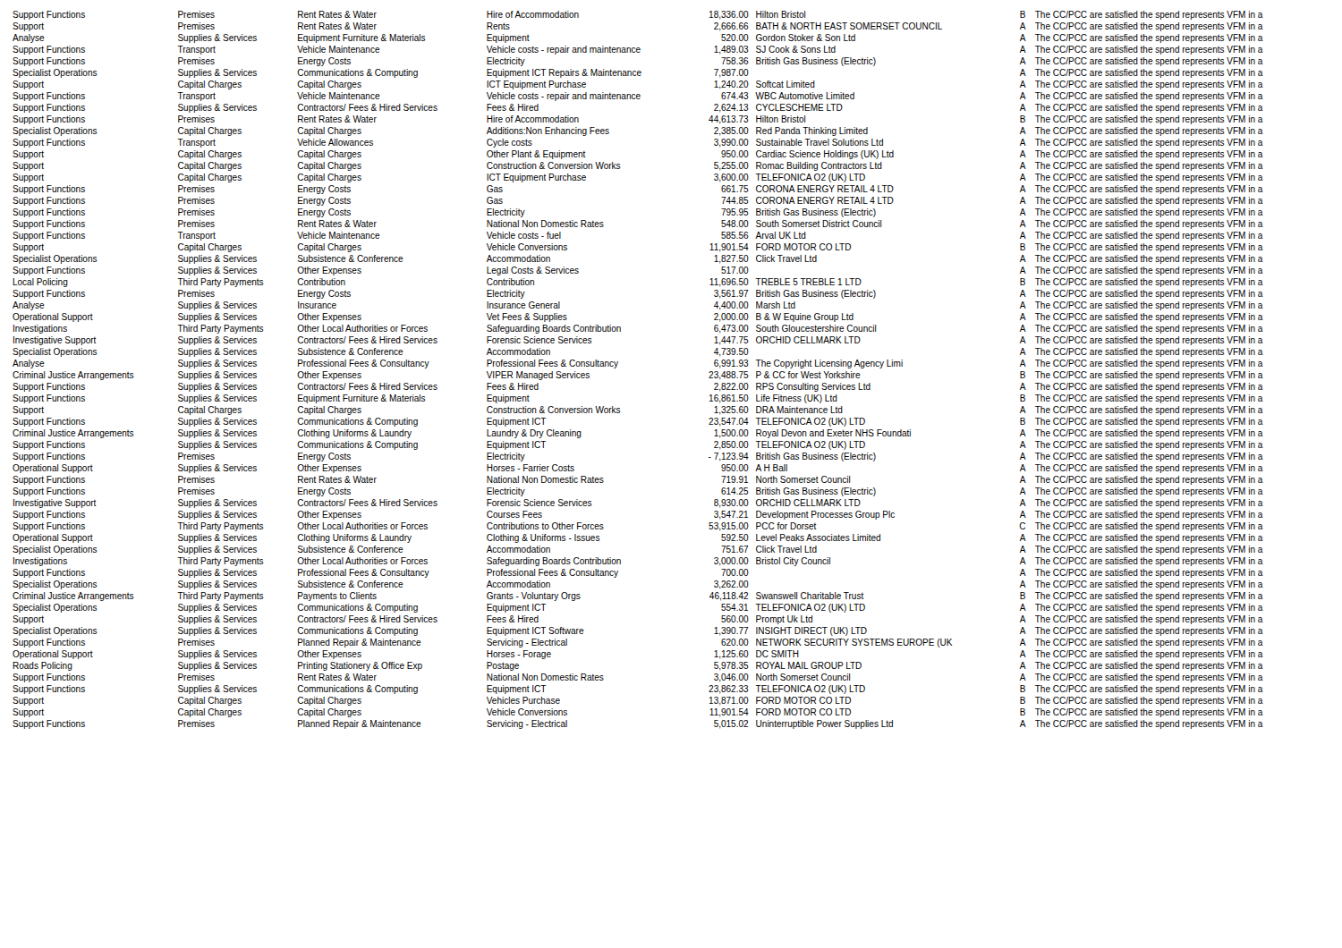| Support Functions | Premises | Rent Rates & Water | Hire of Accommodation | 18,336.00 | Hilton Bristol | B | The CC/PCC are satisfied the spend represents VFM in a |
| Support | Premises | Rent Rates & Water | Rents | 2,666.66 | BATH & NORTH EAST SOMERSET COUNCIL | A | The CC/PCC are satisfied the spend represents VFM in a |
| Analyse | Supplies & Services | Equipment Furniture & Materials | Equipment | 520.00 | Gordon Stoker & Son Ltd | A | The CC/PCC are satisfied the spend represents VFM in a |
| Support Functions | Transport | Vehicle Maintenance | Vehicle costs - repair and maintenance | 1,489.03 | SJ Cook & Sons Ltd | A | The CC/PCC are satisfied the spend represents VFM in a |
| Support Functions | Premises | Energy Costs | Electricity | 758.36 | British Gas Business (Electric) | A | The CC/PCC are satisfied the spend represents VFM in a |
| Specialist Operations | Supplies & Services | Communications & Computing | Equipment ICT Repairs & Maintenance | 7,987.00 | | A | The CC/PCC are satisfied the spend represents VFM in a |
| Support | Capital Charges | Capital Charges | ICT Equipment Purchase | 1,240.20 | Softcat Limited | A | The CC/PCC are satisfied the spend represents VFM in a |
| Support Functions | Transport | Vehicle Maintenance | Vehicle costs - repair and maintenance | 674.43 | WBC Automotive Limited | A | The CC/PCC are satisfied the spend represents VFM in a |
| Support Functions | Supplies & Services | Contractors/ Fees & Hired Services | Fees & Hired | 2,624.13 | CYCLESCHEME LTD | A | The CC/PCC are satisfied the spend represents VFM in a |
| Support Functions | Premises | Rent Rates & Water | Hire of Accommodation | 44,613.73 | Hilton Bristol | B | The CC/PCC are satisfied the spend represents VFM in a |
| Specialist Operations | Capital Charges | Capital Charges | Additions:Non Enhancing Fees | 2,385.00 | Red Panda Thinking Limited | A | The CC/PCC are satisfied the spend represents VFM in a |
| Support Functions | Transport | Vehicle Allowances | Cycle costs | 3,990.00 | Sustainable Travel Solutions Ltd | A | The CC/PCC are satisfied the spend represents VFM in a |
| Support | Capital Charges | Capital Charges | Other Plant & Equipment | 950.00 | Cardiac Science Holdings (UK) Ltd | A | The CC/PCC are satisfied the spend represents VFM in a |
| Support | Capital Charges | Capital Charges | Construction & Conversion Works | 5,255.00 | Romac Building Contractors Ltd | A | The CC/PCC are satisfied the spend represents VFM in a |
| Support | Capital Charges | Capital Charges | ICT Equipment Purchase | 3,600.00 | TELEFONICA O2 (UK) LTD | A | The CC/PCC are satisfied the spend represents VFM in a |
| Support Functions | Premises | Energy Costs | Gas | 661.75 | CORONA ENERGY RETAIL 4 LTD | A | The CC/PCC are satisfied the spend represents VFM in a |
| Support Functions | Premises | Energy Costs | Gas | 744.85 | CORONA ENERGY RETAIL 4 LTD | A | The CC/PCC are satisfied the spend represents VFM in a |
| Support Functions | Premises | Energy Costs | Electricity | 795.95 | British Gas Business (Electric) | A | The CC/PCC are satisfied the spend represents VFM in a |
| Support Functions | Premises | Rent Rates & Water | National Non Domestic Rates | 548.00 | South Somerset District Council | A | The CC/PCC are satisfied the spend represents VFM in a |
| Support Functions | Transport | Vehicle Maintenance | Vehicle costs - fuel | 585.56 | Arval UK Ltd | A | The CC/PCC are satisfied the spend represents VFM in a |
| Support | Capital Charges | Capital Charges | Vehicle Conversions | 11,901.54 | FORD MOTOR CO LTD | B | The CC/PCC are satisfied the spend represents VFM in a |
| Specialist Operations | Supplies & Services | Subsistence & Conference | Accommodation | 1,827.50 | Click Travel Ltd | A | The CC/PCC are satisfied the spend represents VFM in a |
| Support Functions | Supplies & Services | Other Expenses | Legal Costs & Services | 517.00 | | A | The CC/PCC are satisfied the spend represents VFM in a |
| Local Policing | Third Party Payments | Contribution | Contribution | 11,696.50 | TREBLE 5 TREBLE 1 LTD | B | The CC/PCC are satisfied the spend represents VFM in a |
| Support Functions | Premises | Energy Costs | Electricity | 3,561.97 | British Gas Business (Electric) | A | The CC/PCC are satisfied the spend represents VFM in a |
| Analyse | Supplies & Services | Insurance | Insurance General | 4,400.00 | Marsh Ltd | A | The CC/PCC are satisfied the spend represents VFM in a |
| Operational Support | Supplies & Services | Other Expenses | Vet Fees & Supplies | 2,000.00 | B & W Equine Group Ltd | A | The CC/PCC are satisfied the spend represents VFM in a |
| Investigations | Third Party Payments | Other Local Authorities or Forces | Safeguarding Boards Contribution | 6,473.00 | South Gloucestershire Council | A | The CC/PCC are satisfied the spend represents VFM in a |
| Investigative Support | Supplies & Services | Contractors/ Fees & Hired Services | Forensic Science Services | 1,447.75 | ORCHID CELLMARK LTD | A | The CC/PCC are satisfied the spend represents VFM in a |
| Specialist Operations | Supplies & Services | Subsistence & Conference | Accommodation | 4,739.50 | | A | The CC/PCC are satisfied the spend represents VFM in a |
| Analyse | Supplies & Services | Professional Fees & Consultancy | Professional Fees & Consultancy | 6,991.93 | The Copyright Licensing Agency Limi | A | The CC/PCC are satisfied the spend represents VFM in a |
| Criminal Justice Arrangements | Supplies & Services | Other Expenses | VIPER Managed Services | 23,488.75 | P & CC for West Yorkshire | B | The CC/PCC are satisfied the spend represents VFM in a |
| Support Functions | Supplies & Services | Contractors/ Fees & Hired Services | Fees & Hired | 2,822.00 | RPS Consulting Services Ltd | A | The CC/PCC are satisfied the spend represents VFM in a |
| Support Functions | Supplies & Services | Equipment Furniture & Materials | Equipment | 16,861.50 | Life Fitness (UK) Ltd | B | The CC/PCC are satisfied the spend represents VFM in a |
| Support | Capital Charges | Capital Charges | Construction & Conversion Works | 1,325.60 | DRA Maintenance Ltd | A | The CC/PCC are satisfied the spend represents VFM in a |
| Support Functions | Supplies & Services | Communications & Computing | Equipment ICT | 23,547.04 | TELEFONICA O2 (UK) LTD | B | The CC/PCC are satisfied the spend represents VFM in a |
| Criminal Justice Arrangements | Supplies & Services | Clothing Uniforms & Laundry | Laundry & Dry Cleaning | 1,500.00 | Royal Devon and Exeter NHS Foundati | A | The CC/PCC are satisfied the spend represents VFM in a |
| Support Functions | Supplies & Services | Communications & Computing | Equipment ICT | 2,850.00 | TELEFONICA O2 (UK) LTD | A | The CC/PCC are satisfied the spend represents VFM in a |
| Support Functions | Premises | Energy Costs | Electricity | - 7,123.94 | British Gas Business (Electric) | A | The CC/PCC are satisfied the spend represents VFM in a |
| Operational Support | Supplies & Services | Other Expenses | Horses - Farrier Costs | 950.00 | A H Ball | A | The CC/PCC are satisfied the spend represents VFM in a |
| Support Functions | Premises | Rent Rates & Water | National Non Domestic Rates | 719.91 | North Somerset Council | A | The CC/PCC are satisfied the spend represents VFM in a |
| Support Functions | Premises | Energy Costs | Electricity | 614.25 | British Gas Business (Electric) | A | The CC/PCC are satisfied the spend represents VFM in a |
| Investigative Support | Supplies & Services | Contractors/ Fees & Hired Services | Forensic Science Services | 8,930.00 | ORCHID CELLMARK LTD | A | The CC/PCC are satisfied the spend represents VFM in a |
| Support Functions | Supplies & Services | Other Expenses | Courses Fees | 3,547.21 | Development Processes Group Plc | A | The CC/PCC are satisfied the spend represents VFM in a |
| Support Functions | Third Party Payments | Other Local Authorities or Forces | Contributions to Other Forces | 53,915.00 | PCC for Dorset | C | The CC/PCC are satisfied the spend represents VFM in a |
| Operational Support | Supplies & Services | Clothing Uniforms & Laundry | Clothing & Uniforms - Issues | 592.50 | Level Peaks Associates Limited | A | The CC/PCC are satisfied the spend represents VFM in a |
| Specialist Operations | Supplies & Services | Subsistence & Conference | Accommodation | 751.67 | Click Travel Ltd | A | The CC/PCC are satisfied the spend represents VFM in a |
| Investigations | Third Party Payments | Other Local Authorities or Forces | Safeguarding Boards Contribution | 3,000.00 | Bristol City Council | A | The CC/PCC are satisfied the spend represents VFM in a |
| Support Functions | Supplies & Services | Professional Fees & Consultancy | Professional Fees & Consultancy | 700.00 | | A | The CC/PCC are satisfied the spend represents VFM in a |
| Specialist Operations | Supplies & Services | Subsistence & Conference | Accommodation | 3,262.00 | | A | The CC/PCC are satisfied the spend represents VFM in a |
| Criminal Justice Arrangements | Third Party Payments | Payments to Clients | Grants - Voluntary Orgs | 46,118.42 | Swanswell Charitable Trust | B | The CC/PCC are satisfied the spend represents VFM in a |
| Specialist Operations | Supplies & Services | Communications & Computing | Equipment ICT | 554.31 | TELEFONICA O2 (UK) LTD | A | The CC/PCC are satisfied the spend represents VFM in a |
| Support | Supplies & Services | Contractors/ Fees & Hired Services | Fees & Hired | 560.00 | Prompt Uk Ltd | A | The CC/PCC are satisfied the spend represents VFM in a |
| Specialist Operations | Supplies & Services | Communications & Computing | Equipment ICT Software | 1,390.77 | INSIGHT DIRECT (UK) LTD | A | The CC/PCC are satisfied the spend represents VFM in a |
| Support Functions | Premises | Planned Repair & Maintenance | Servicing - Electrical | 620.00 | NETWORK SECURITY SYSTEMS EUROPE (UK | A | The CC/PCC are satisfied the spend represents VFM in a |
| Operational Support | Supplies & Services | Other Expenses | Horses - Forage | 1,125.60 | DC SMITH | A | The CC/PCC are satisfied the spend represents VFM in a |
| Roads Policing | Supplies & Services | Printing Stationery & Office Exp | Postage | 5,978.35 | ROYAL MAIL GROUP LTD | A | The CC/PCC are satisfied the spend represents VFM in a |
| Support Functions | Premises | Rent Rates & Water | National Non Domestic Rates | 3,046.00 | North Somerset Council | A | The CC/PCC are satisfied the spend represents VFM in a |
| Support Functions | Supplies & Services | Communications & Computing | Equipment ICT | 23,862.33 | TELEFONICA O2 (UK) LTD | B | The CC/PCC are satisfied the spend represents VFM in a |
| Support | Capital Charges | Capital Charges | Vehicles Purchase | 13,871.00 | FORD MOTOR CO LTD | B | The CC/PCC are satisfied the spend represents VFM in a |
| Support | Capital Charges | Capital Charges | Vehicle Conversions | 11,901.54 | FORD MOTOR CO LTD | B | The CC/PCC are satisfied the spend represents VFM in a |
| Support Functions | Premises | Planned Repair & Maintenance | Servicing - Electrical | 5,015.02 | Uninterruptible Power Supplies Ltd | A | The CC/PCC are satisfied the spend represents VFM in a |